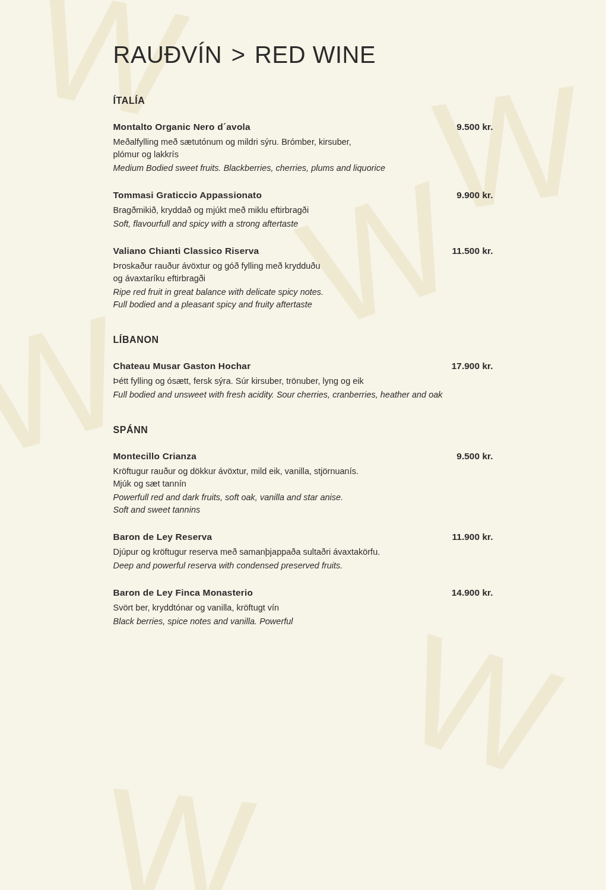W W W W W W
RAUÐVÍN > RED WINE
ÍTALÍA
Montalto Organic Nero d´avola 9.500 kr.
Meðalfylling með sætutónum og mildri sýru. Brómber, kirsuber,
plómur og lakkrís
Medium Bodied sweet fruits. Blackberries, cherries, plums and liquorice
Tommasi Graticcio Appassionato 9.900 kr.
Bragðmikið, kryddað og mjúkt með miklu eftirbragði
Soft, flavourfull and spicy with a strong aftertaste
Valiano Chianti Classico Riserva 11.500 kr.
Þroskaður rauður ávöxtur og góð fylling með krydduðu
og ávaxtaríku eftirbragði
Ripe red fruit in great balance with delicate spicy notes.
Full bodied and a pleasant spicy and fruity aftertaste
LÍBANON
Chateau Musar Gaston Hochar 17.900 kr.
Þétt fylling og ósætt, fersk sýra. Súr kirsuber, trönuber, lyng og eik
Full bodied and unsweet with fresh acidity. Sour cherries, cranberries, heather and oak
SPÁNN
Montecillo Crianza 9.500 kr.
Kröftugur rauður og dökkur ávöxtur, mild eik, vanilla, stjörnuanís.
Mjúk og sæt tannín
Powerfull red and dark fruits, soft oak, vanilla and star anise.
Soft and sweet tannins
Baron de Ley Reserva 11.900 kr.
Djúpur og kröftugur reserva með samanþjappaða sultaðri ávaxtakörfu.
Deep and powerful reserva with condensed preserved fruits.
Baron de Ley Finca Monasterio 14.900 kr.
Svört ber, kryddtónar og vanilla, kröftugt vín
Black berries, spice notes and vanilla. Powerful